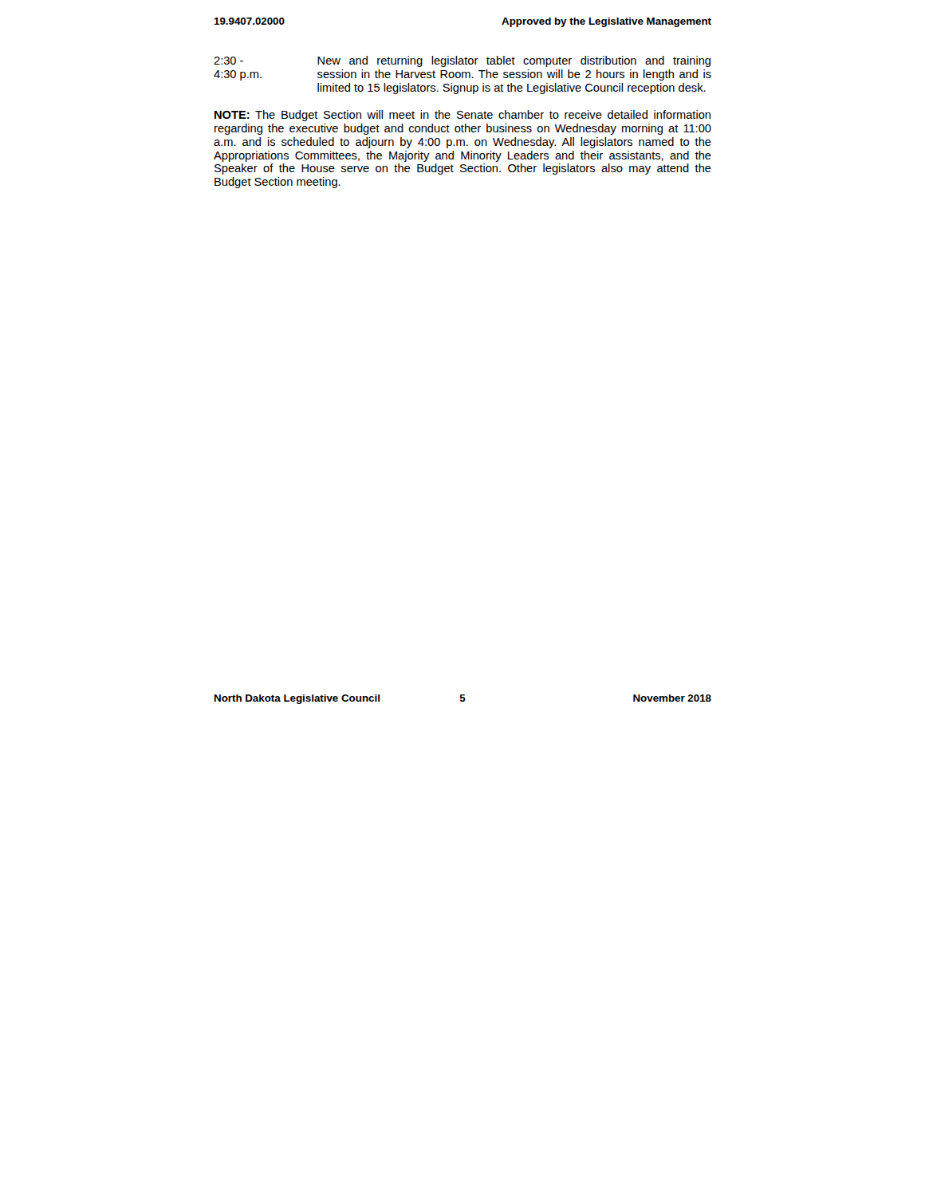19.9407.02000 Approved by the Legislative Management
2:30 -
4:30 p.m.
New and returning legislator tablet computer distribution and training session in the Harvest Room. The session will be 2 hours in length and is limited to 15 legislators. Signup is at the Legislative Council reception desk.
NOTE: The Budget Section will meet in the Senate chamber to receive detailed information regarding the executive budget and conduct other business on Wednesday morning at 11:00 a.m. and is scheduled to adjourn by 4:00 p.m. on Wednesday. All legislators named to the Appropriations Committees, the Majority and Minority Leaders and their assistants, and the Speaker of the House serve on the Budget Section. Other legislators also may attend the Budget Section meeting.
North Dakota Legislative Council 5 November 2018